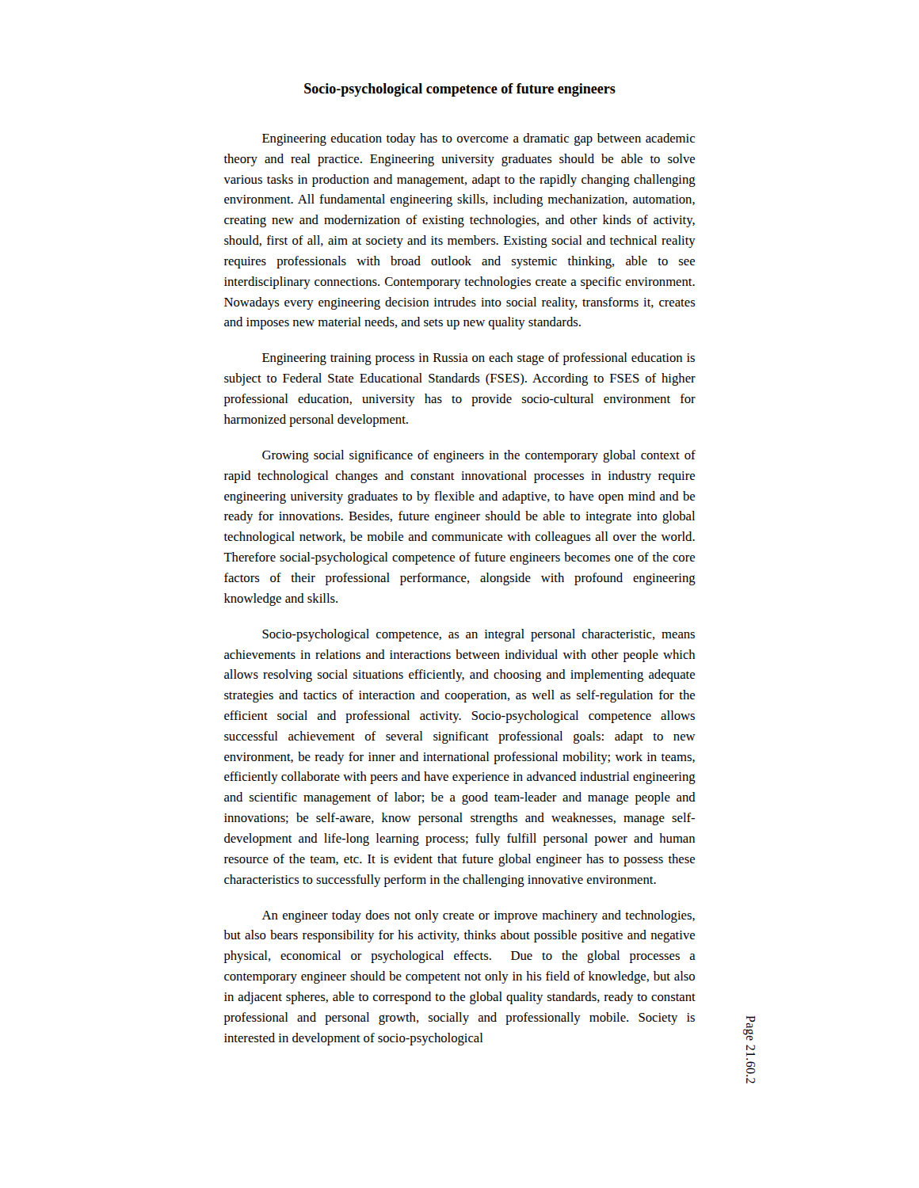Socio-psychological competence of future engineers
Engineering education today has to overcome a dramatic gap between academic theory and real practice. Engineering university graduates should be able to solve various tasks in production and management, adapt to the rapidly changing challenging environment. All fundamental engineering skills, including mechanization, automation, creating new and modernization of existing technologies, and other kinds of activity, should, first of all, aim at society and its members. Existing social and technical reality requires professionals with broad outlook and systemic thinking, able to see interdisciplinary connections. Contemporary technologies create a specific environment. Nowadays every engineering decision intrudes into social reality, transforms it, creates and imposes new material needs, and sets up new quality standards.
Engineering training process in Russia on each stage of professional education is subject to Federal State Educational Standards (FSES). According to FSES of higher professional education, university has to provide socio-cultural environment for harmonized personal development.
Growing social significance of engineers in the contemporary global context of rapid technological changes and constant innovational processes in industry require engineering university graduates to by flexible and adaptive, to have open mind and be ready for innovations. Besides, future engineer should be able to integrate into global technological network, be mobile and communicate with colleagues all over the world. Therefore social-psychological competence of future engineers becomes one of the core factors of their professional performance, alongside with profound engineering knowledge and skills.
Socio-psychological competence, as an integral personal characteristic, means achievements in relations and interactions between individual with other people which allows resolving social situations efficiently, and choosing and implementing adequate strategies and tactics of interaction and cooperation, as well as self-regulation for the efficient social and professional activity. Socio-psychological competence allows successful achievement of several significant professional goals: adapt to new environment, be ready for inner and international professional mobility; work in teams, efficiently collaborate with peers and have experience in advanced industrial engineering and scientific management of labor; be a good team-leader and manage people and innovations; be self-aware, know personal strengths and weaknesses, manage self-development and life-long learning process; fully fulfill personal power and human resource of the team, etc. It is evident that future global engineer has to possess these characteristics to successfully perform in the challenging innovative environment.
An engineer today does not only create or improve machinery and technologies, but also bears responsibility for his activity, thinks about possible positive and negative physical, economical or psychological effects. Due to the global processes a contemporary engineer should be competent not only in his field of knowledge, but also in adjacent spheres, able to correspond to the global quality standards, ready to constant professional and personal growth, socially and professionally mobile. Society is interested in development of socio-psychological
Page 21.60.2